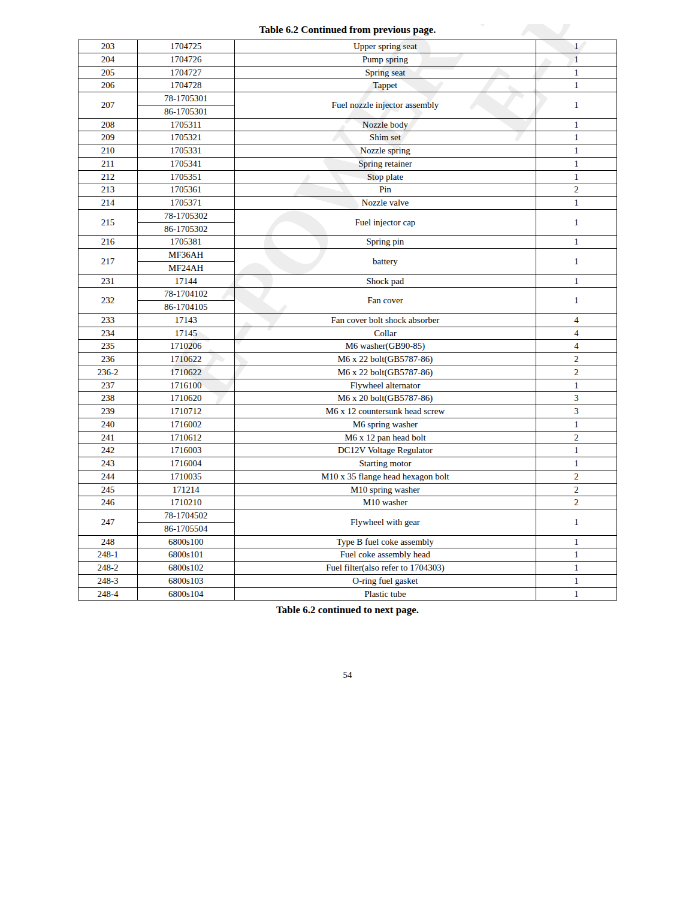E-POWER TOOLS E-POWER TOOLS
Table 6.2 Continued from previous page.
| 203 | 1704725 | Upper spring seat | 1 |
| 204 | 1704726 | Pump spring | 1 |
| 205 | 1704727 | Spring seat | 1 |
| 206 | 1704728 | Tappet | 1 |
| 207 | 78-1705301 | Fuel nozzle injector assembly | 1 |
| 86-1705301 |
| 208 | 1705311 | Nozzle body | 1 |
| 209 | 1705321 | Shim set | 1 |
| 210 | 1705331 | Nozzle spring | 1 |
| 211 | 1705341 | Spring retainer | 1 |
| 212 | 1705351 | Stop plate | 1 |
| 213 | 1705361 | Pin | 2 |
| 214 | 1705371 | Nozzle valve | 1 |
| 215 | 78-1705302 | Fuel injector cap | 1 |
| 86-1705302 |
| 216 | 1705381 | Spring pin | 1 |
| 217 | MF36AH | battery | 1 |
| MF24AH |
| 231 | 17144 | Shock pad | 1 |
| 232 | 78-1704102 | Fan cover | 1 |
| 86-1704105 |
| 233 | 17143 | Fan cover bolt shock absorber | 4 |
| 234 | 17145 | Collar | 4 |
| 235 | 1710206 | M6 washer(GB90-85) | 4 |
| 236 | 1710622 | M6 x 22 bolt(GB5787-86) | 2 |
| 236-2 | 1710622 | M6 x 22 bolt(GB5787-86) | 2 |
| 237 | 1716100 | Flywheel alternator | 1 |
| 238 | 1710620 | M6 x 20 bolt(GB5787-86) | 3 |
| 239 | 1710712 | M6 x 12 countersunk head screw | 3 |
| 240 | 1716002 | M6 spring washer | 1 |
| 241 | 1710612 | M6 x 12 pan head bolt | 2 |
| 242 | 1716003 | DC12V Voltage Regulator | 1 |
| 243 | 1716004 | Starting motor | 1 |
| 244 | 1710035 | M10 x 35 flange head hexagon bolt | 2 |
| 245 | 171214 | M10 spring washer | 2 |
| 246 | 1710210 | M10 washer | 2 |
| 247 | 78-1704502 | Flywheel with gear | 1 |
| 86-1705504 |
| 248 | 6800s100 | Type B fuel coke assembly | 1 |
| 248-1 | 6800s101 | Fuel coke assembly head | 1 |
| 248-2 | 6800s102 | Fuel filter(also refer to 1704303) | 1 |
| 248-3 | 6800s103 | O-ring fuel gasket | 1 |
| 248-4 | 6800s104 | Plastic tube | 1 |
Table 6.2 continued to next page.
54